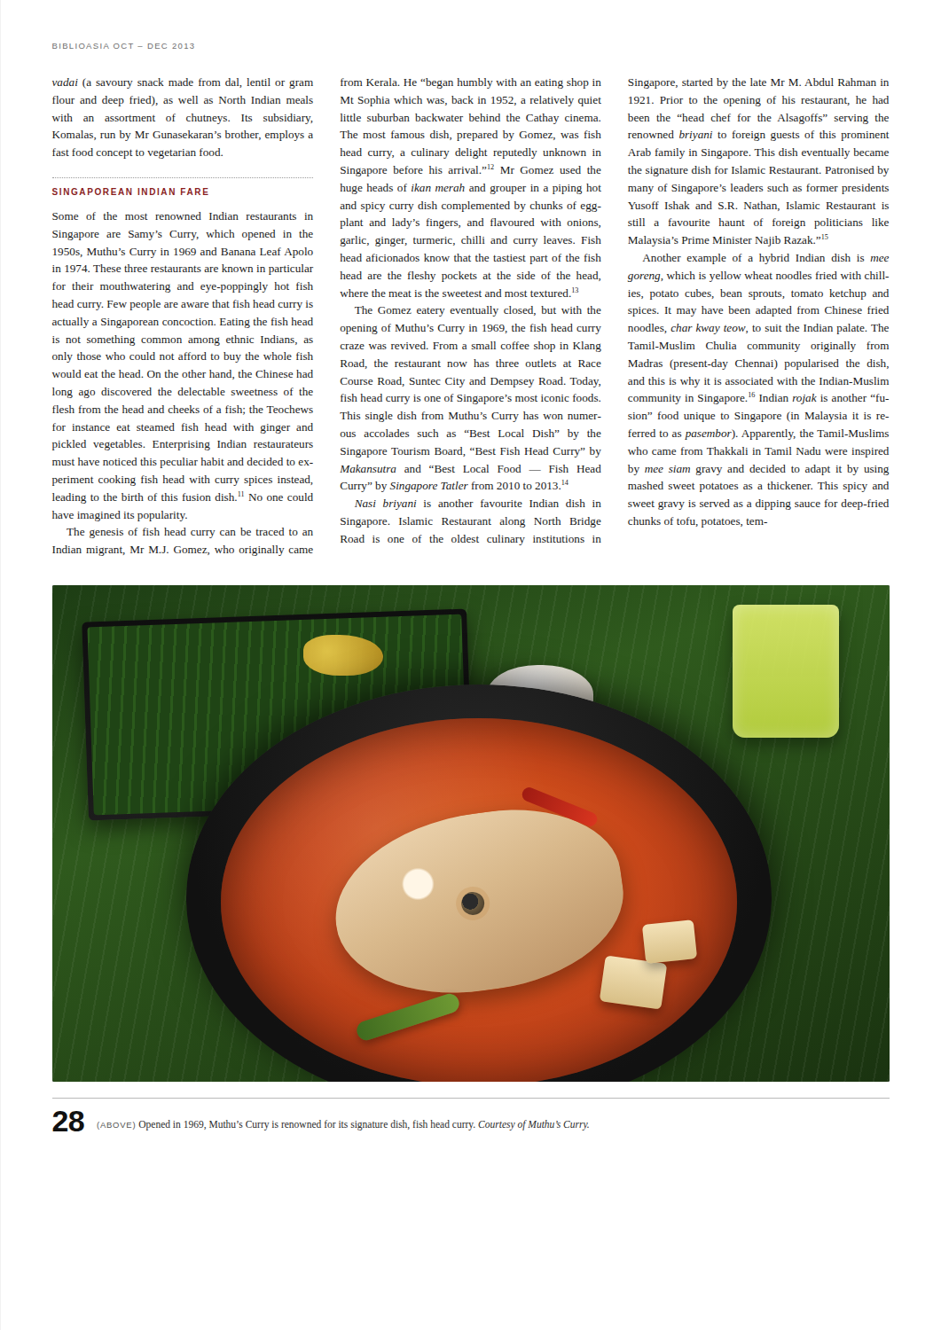BiblioAsia Oct – Dec 2013
vadai (a savoury snack made from dal, lentil or gram flour and deep fried), as well as North Indian meals with an assortment of chutneys. Its subsidiary, Komalas, run by Mr Gunasekaran’s brother, employs a fast food concept to vegetarian food.
Singaporean Indian Fare
Some of the most renowned Indian restaurants in Singapore are Samy’s Curry, which opened in the 1950s, Muthu’s Curry in 1969 and Banana Leaf Apolo in 1974. These three restaurants are known in particular for their mouthwatering and eye-poppingly hot fish head curry. Few people are aware that fish head curry is actually a Singaporean concoction. Eating the fish head is not something common among ethnic Indians, as only those who could not afford to buy the whole fish would eat the head. On the other hand, the Chinese had long ago discovered the delectable sweetness of the flesh from the head and cheeks of a fish; the Teochews for instance eat steamed fish head with ginger and pickled vegetables. Enterprising Indian restaurateurs must have noticed this peculiar habit and decided to experiment cooking fish head with curry spices instead, leading to the birth of this fusion dish.11 No one could have imagined its popularity.
The genesis of fish head curry can be traced to an Indian migrant, Mr M.J. Gomez, who originally came from Kerala. He “began humbly with an eating shop in Mt Sophia which was, back in 1952, a relatively quiet little suburban backwater behind the Cathay cinema. The most famous dish, prepared by Gomez, was fish head curry, a culinary delight reputedly unknown in Singapore before his arrival.”12 Mr Gomez used the huge heads of ikan merah and grouper in a piping hot and spicy curry dish complemented by chunks of eggplant and lady’s fingers, and flavoured with onions, garlic, ginger, turmeric, chilli and curry leaves. Fish head aficionados know that the tastiest part of the fish head are the fleshy pockets at the side of the head, where the meat is the sweetest and most textured.13
The Gomez eatery eventually closed, but with the opening of Muthu’s Curry in 1969, the fish head curry craze was revived. From a small coffee shop in Klang Road, the restaurant now has three outlets at Race Course Road, Suntec City and Dempsey Road. Today, fish head curry is one of Singapore’s most iconic foods. This single dish from Muthu’s Curry has won numerous accolades such as “Best Local Dish” by the Singapore Tourism Board, “Best Fish Head Curry” by Makansutra and “Best Local Food — Fish Head Curry” by Singapore Tatler from 2010 to 2013.14
Nasi briyani is another favourite Indian dish in Singapore. Islamic Restaurant along North Bridge Road is one of the oldest culinary institutions in Singapore, started by the late Mr M. Abdul Rahman in 1921. Prior to the opening of his restaurant, he had been the “head chef for the Alsagoffs” serving the renowned briyani to foreign guests of this prominent Arab family in Singapore. This dish eventually became the signature dish for Islamic Restaurant. Patronised by many of Singapore’s leaders such as former presidents Yusoff Ishak and S.R. Nathan, Islamic Restaurant is still a favourite haunt of foreign politicians like Malaysia’s Prime Minister Najib Razak.”15
Another example of a hybrid Indian dish is mee goreng, which is yellow wheat noodles fried with chillies, potato cubes, bean sprouts, tomato ketchup and spices. It may have been adapted from Chinese fried noodles, char kway teow, to suit the Indian palate. The Tamil-Muslim Chulia community originally from Madras (present-day Chennai) popularised the dish, and this is why it is associated with the Indian-Muslim community in Singapore.16 Indian rojak is another “fusion” food unique to Singapore (in Malaysia it is referred to as pasembor). Apparently, the Tamil-Muslims who came from Thakkali in Tamil Nadu were inspired by mee siam gravy and decided to adapt it by using mashed sweet potatoes as a thickener. This spicy and sweet gravy is served as a dipping sauce for deep-fried chunks of tofu, potatoes, tem-
28
(Above) Opened in 1969, Muthu’s Curry is renowned for its signature dish, fish head curry. Courtesy of Muthu’s Curry.